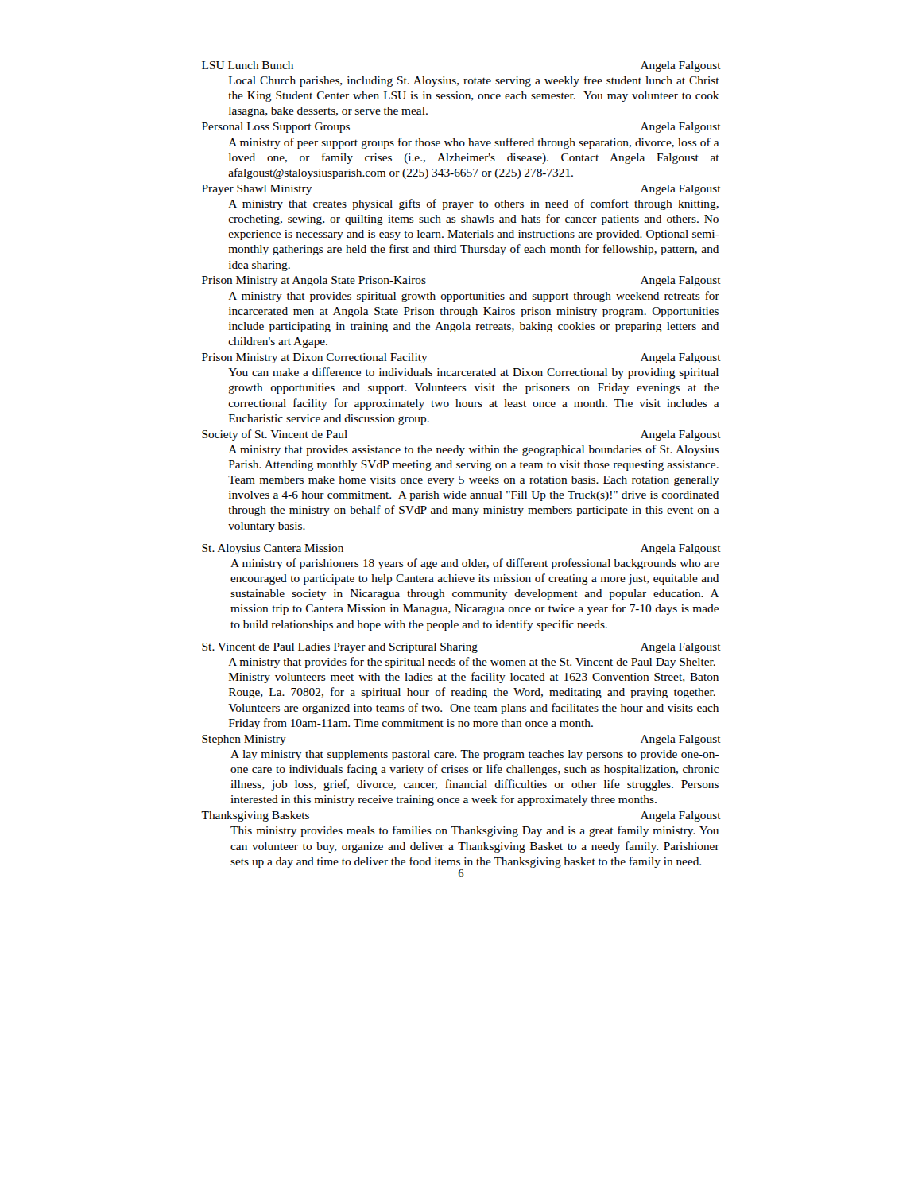LSU Lunch Bunch Angela Falgoust
Local Church parishes, including St. Aloysius, rotate serving a weekly free student lunch at Christ the King Student Center when LSU is in session, once each semester. You may volunteer to cook lasagna, bake desserts, or serve the meal.
Personal Loss Support Groups Angela Falgoust
A ministry of peer support groups for those who have suffered through separation, divorce, loss of a loved one, or family crises (i.e., Alzheimer's disease). Contact Angela Falgoust at afalgoust@staloysiusparish.com or (225) 343-6657 or (225) 278-7321.
Prayer Shawl Ministry Angela Falgoust
A ministry that creates physical gifts of prayer to others in need of comfort through knitting, crocheting, sewing, or quilting items such as shawls and hats for cancer patients and others. No experience is necessary and is easy to learn. Materials and instructions are provided. Optional semi-monthly gatherings are held the first and third Thursday of each month for fellowship, pattern, and idea sharing.
Prison Ministry at Angola State Prison-Kairos Angela Falgoust
A ministry that provides spiritual growth opportunities and support through weekend retreats for incarcerated men at Angola State Prison through Kairos prison ministry program. Opportunities include participating in training and the Angola retreats, baking cookies or preparing letters and children's art Agape.
Prison Ministry at Dixon Correctional Facility Angela Falgoust
You can make a difference to individuals incarcerated at Dixon Correctional by providing spiritual growth opportunities and support. Volunteers visit the prisoners on Friday evenings at the correctional facility for approximately two hours at least once a month. The visit includes a Eucharistic service and discussion group.
Society of St. Vincent de Paul Angela Falgoust
A ministry that provides assistance to the needy within the geographical boundaries of St. Aloysius Parish. Attending monthly SVdP meeting and serving on a team to visit those requesting assistance. Team members make home visits once every 5 weeks on a rotation basis. Each rotation generally involves a 4-6 hour commitment. A parish wide annual "Fill Up the Truck(s)!" drive is coordinated through the ministry on behalf of SVdP and many ministry members participate in this event on a voluntary basis.
St. Aloysius Cantera Mission Angela Falgoust
A ministry of parishioners 18 years of age and older, of different professional backgrounds who are encouraged to participate to help Cantera achieve its mission of creating a more just, equitable and sustainable society in Nicaragua through community development and popular education. A mission trip to Cantera Mission in Managua, Nicaragua once or twice a year for 7-10 days is made to build relationships and hope with the people and to identify specific needs.
St. Vincent de Paul Ladies Prayer and Scriptural Sharing Angela Falgoust
A ministry that provides for the spiritual needs of the women at the St. Vincent de Paul Day Shelter. Ministry volunteers meet with the ladies at the facility located at 1623 Convention Street, Baton Rouge, La. 70802, for a spiritual hour of reading the Word, meditating and praying together. Volunteers are organized into teams of two. One team plans and facilitates the hour and visits each Friday from 10am-11am. Time commitment is no more than once a month.
Stephen Ministry Angela Falgoust
A lay ministry that supplements pastoral care. The program teaches lay persons to provide one-on-one care to individuals facing a variety of crises or life challenges, such as hospitalization, chronic illness, job loss, grief, divorce, cancer, financial difficulties or other life struggles. Persons interested in this ministry receive training once a week for approximately three months.
Thanksgiving Baskets Angela Falgoust
This ministry provides meals to families on Thanksgiving Day and is a great family ministry. You can volunteer to buy, organize and deliver a Thanksgiving Basket to a needy family. Parishioner sets up a day and time to deliver the food items in the Thanksgiving basket to the family in need.
6